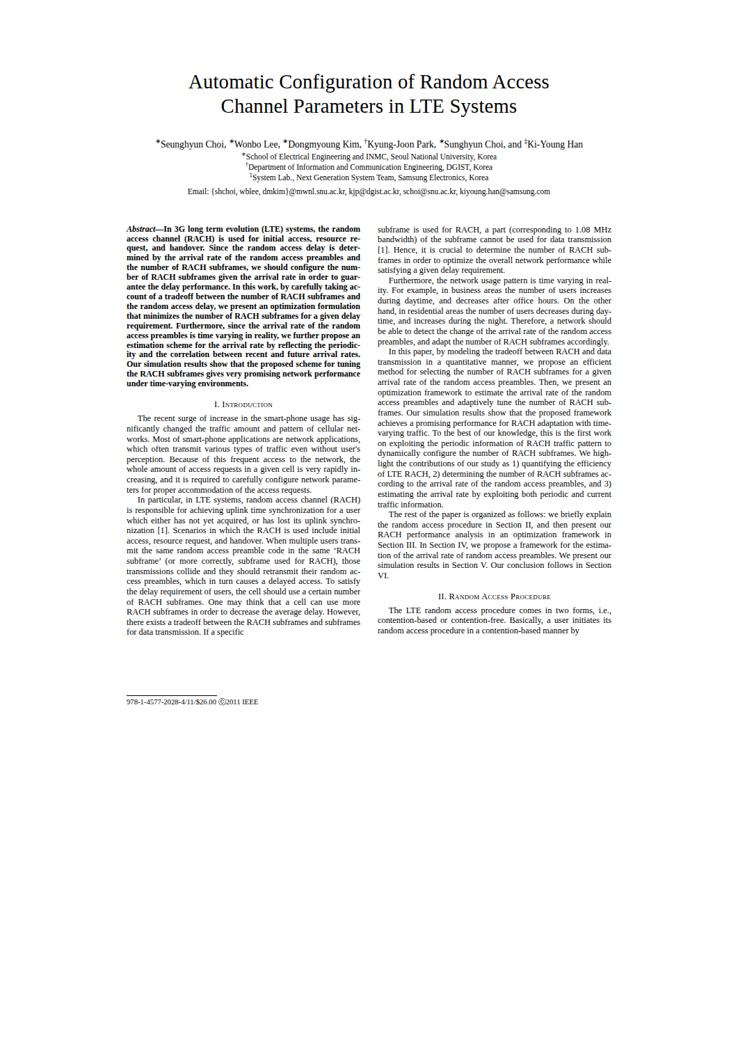Automatic Configuration of Random Access
Channel Parameters in LTE Systems
∗Seunghyun Choi, ∗Wonbo Lee, ∗Dongmyoung Kim, †Kyung-Joon Park, ∗Sunghyun Choi, and ‡Ki-Young Han
∗School of Electrical Engineering and INMC, Seoul National University, Korea
†Department of Information and Communication Engineering, DGIST, Korea
‡System Lab., Next Generation System Team, Samsung Electronics, Korea
Email: {shchoi, wblee, dmkim}@mwnl.snu.ac.kr, kjp@dgist.ac.kr, schoi@snu.ac.kr, kiyoung.han@samsung.com
Abstract—In 3G long term evolution (LTE) systems, the random access channel (RACH) is used for initial access, resource request, and handover. Since the random access delay is determined by the arrival rate of the random access preambles and the number of RACH subframes, we should configure the number of RACH subframes given the arrival rate in order to guarantee the delay performance. In this work, by carefully taking account of a tradeoff between the number of RACH subframes and the random access delay, we present an optimization formulation that minimizes the number of RACH subframes for a given delay requirement. Furthermore, since the arrival rate of the random access preambles is time varying in reality, we further propose an estimation scheme for the arrival rate by reflecting the periodicity and the correlation between recent and future arrival rates. Our simulation results show that the proposed scheme for tuning the RACH subframes gives very promising network performance under time-varying environments.
I. Introduction
The recent surge of increase in the smart-phone usage has significantly changed the traffic amount and pattern of cellular networks. Most of smart-phone applications are network applications, which often transmit various types of traffic even without user's perception. Because of this frequent access to the network, the whole amount of access requests in a given cell is very rapidly increasing, and it is required to carefully configure network parameters for proper accommodation of the access requests.
In particular, in LTE systems, random access channel (RACH) is responsible for achieving uplink time synchronization for a user which either has not yet acquired, or has lost its uplink synchronization [1]. Scenarios in which the RACH is used include initial access, resource request, and handover. When multiple users transmit the same random access preamble code in the same ‘RACH subframe’ (or more correctly, subframe used for RACH), those transmissions collide and they should retransmit their random access preambles, which in turn causes a delayed access. To satisfy the delay requirement of users, the cell should use a certain number of RACH subframes. One may think that a cell can use more RACH subframes in order to decrease the average delay. However, there exists a tradeoff between the RACH subframes and subframes for data transmission. If a specific
subframe is used for RACH, a part (corresponding to 1.08 MHz bandwidth) of the subframe cannot be used for data transmission [1]. Hence, it is crucial to determine the number of RACH subframes in order to optimize the overall network performance while satisfying a given delay requirement.
Furthermore, the network usage pattern is time varying in reality. For example, in business areas the number of users increases during daytime, and decreases after office hours. On the other hand, in residential areas the number of users decreases during daytime, and increases during the night. Therefore, a network should be able to detect the change of the arrival rate of the random access preambles, and adapt the number of RACH subframes accordingly.
In this paper, by modeling the tradeoff between RACH and data transmission in a quantitative manner, we propose an efficient method for selecting the number of RACH subframes for a given arrival rate of the random access preambles. Then, we present an optimization framework to estimate the arrival rate of the random access preambles and adaptively tune the number of RACH subframes. Our simulation results show that the proposed framework achieves a promising performance for RACH adaptation with time-varying traffic. To the best of our knowledge, this is the first work on exploiting the periodic information of RACH traffic pattern to dynamically configure the number of RACH subframes. We highlight the contributions of our study as 1) quantifying the efficiency of LTE RACH, 2) determining the number of RACH subframes according to the arrival rate of the random access preambles, and 3) estimating the arrival rate by exploiting both periodic and current traffic information.
The rest of the paper is organized as follows: we briefly explain the random access procedure in Section II, and then present our RACH performance analysis in an optimization framework in Section III. In Section IV, we propose a framework for the estimation of the arrival rate of random access preambles. We present our simulation results in Section V. Our conclusion follows in Section VI.
II. Random Access Procedure
The LTE random access procedure comes in two forms, i.e., contention-based or contention-free. Basically, a user initiates its random access procedure in a contention-based manner by
978-1-4577-2028-4/11/$26.00 ⓒ2011 IEEE